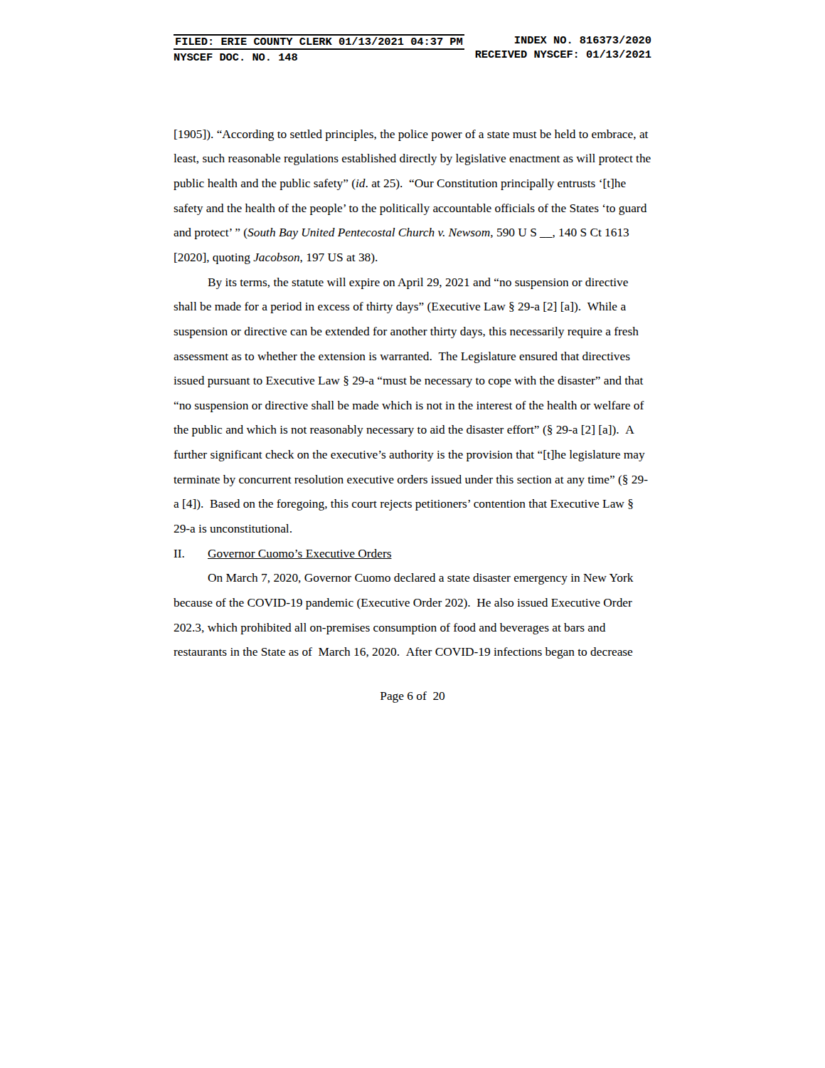FILED: ERIE COUNTY CLERK 01/13/2021 04:37 PM
NYSCEF DOC. NO. 148
INDEX NO. 816373/2020
RECEIVED NYSCEF: 01/13/2021
[1905]). “According to settled principles, the police power of a state must be held to embrace, at least, such reasonable regulations established directly by legislative enactment as will protect the public health and the public safety” (id. at 25). “Our Constitution principally entrusts ‘[t]he safety and the health of the people’ to the politically accountable officials of the States ‘to guard and protect’ ” (South Bay United Pentecostal Church v. Newsom, 590 U S __, 140 S Ct 1613 [2020], quoting Jacobson, 197 US at 38).
By its terms, the statute will expire on April 29, 2021 and “no suspension or directive shall be made for a period in excess of thirty days” (Executive Law § 29-a [2] [a]). While a suspension or directive can be extended for another thirty days, this necessarily require a fresh assessment as to whether the extension is warranted. The Legislature ensured that directives issued pursuant to Executive Law § 29-a “must be necessary to cope with the disaster” and that “no suspension or directive shall be made which is not in the interest of the health or welfare of the public and which is not reasonably necessary to aid the disaster effort” (§ 29-a [2] [a]). A further significant check on the executive’s authority is the provision that “[t]he legislature may terminate by concurrent resolution executive orders issued under this section at any time” (§ 29-a [4]). Based on the foregoing, this court rejects petitioners’ contention that Executive Law § 29-a is unconstitutional.
II. Governor Cuomo’s Executive Orders
On March 7, 2020, Governor Cuomo declared a state disaster emergency in New York because of the COVID-19 pandemic (Executive Order 202). He also issued Executive Order 202.3, which prohibited all on-premises consumption of food and beverages at bars and restaurants in the State as of March 16, 2020. After COVID-19 infections began to decrease
Page 6 of 20